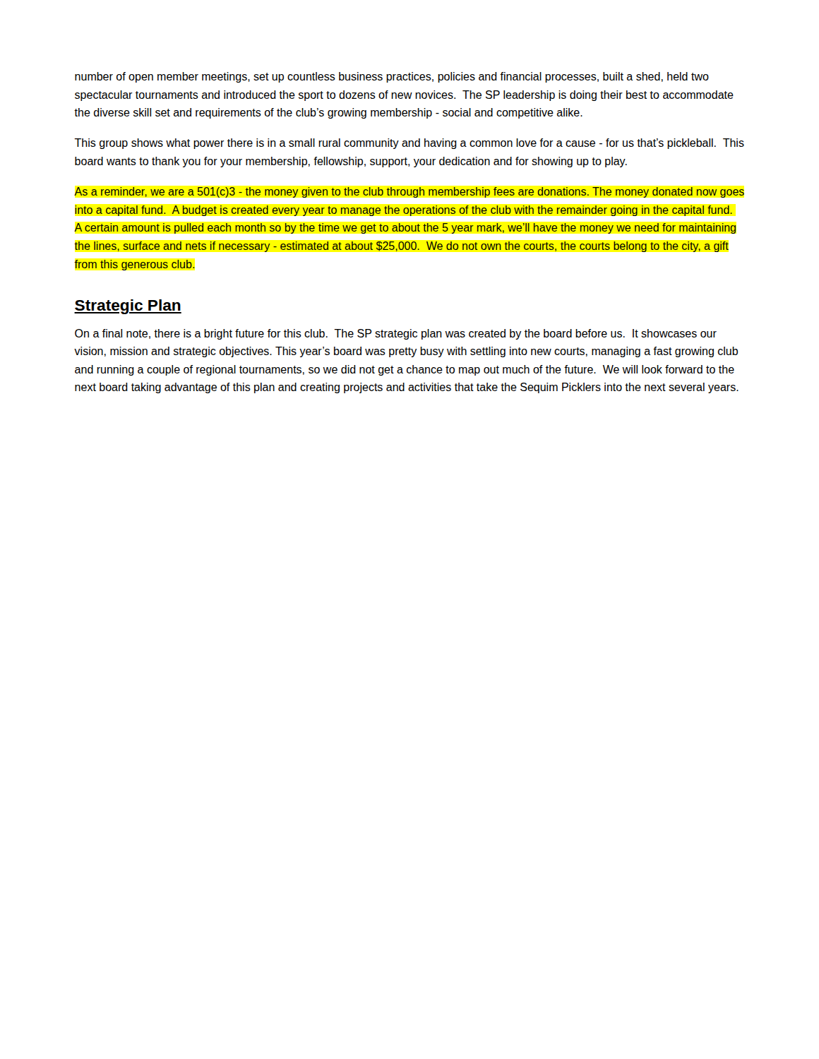number of open member meetings, set up countless business practices, policies and financial processes, built a shed, held two spectacular tournaments and introduced the sport to dozens of new novices. The SP leadership is doing their best to accommodate the diverse skill set and requirements of the club’s growing membership - social and competitive alike.
This group shows what power there is in a small rural community and having a common love for a cause - for us that’s pickleball. This board wants to thank you for your membership, fellowship, support, your dedication and for showing up to play.
As a reminder, we are a 501(c)3 - the money given to the club through membership fees are donations. The money donated now goes into a capital fund. A budget is created every year to manage the operations of the club with the remainder going in the capital fund. A certain amount is pulled each month so by the time we get to about the 5 year mark, we’ll have the money we need for maintaining the lines, surface and nets if necessary - estimated at about $25,000. We do not own the courts, the courts belong to the city, a gift from this generous club.
Strategic Plan
On a final note, there is a bright future for this club. The SP strategic plan was created by the board before us. It showcases our vision, mission and strategic objectives. This year’s board was pretty busy with settling into new courts, managing a fast growing club and running a couple of regional tournaments, so we did not get a chance to map out much of the future. We will look forward to the next board taking advantage of this plan and creating projects and activities that take the Sequim Picklers into the next several years.